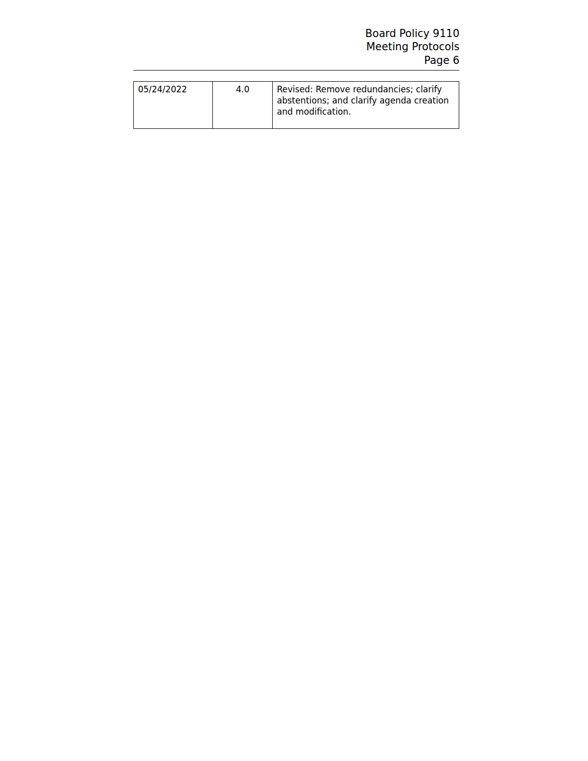Board Policy 9110
Meeting Protocols
Page 6
| 05/24/2022 | 4.0 | Revised: Remove redundancies; clarify abstentions; and clarify agenda creation and modification. |